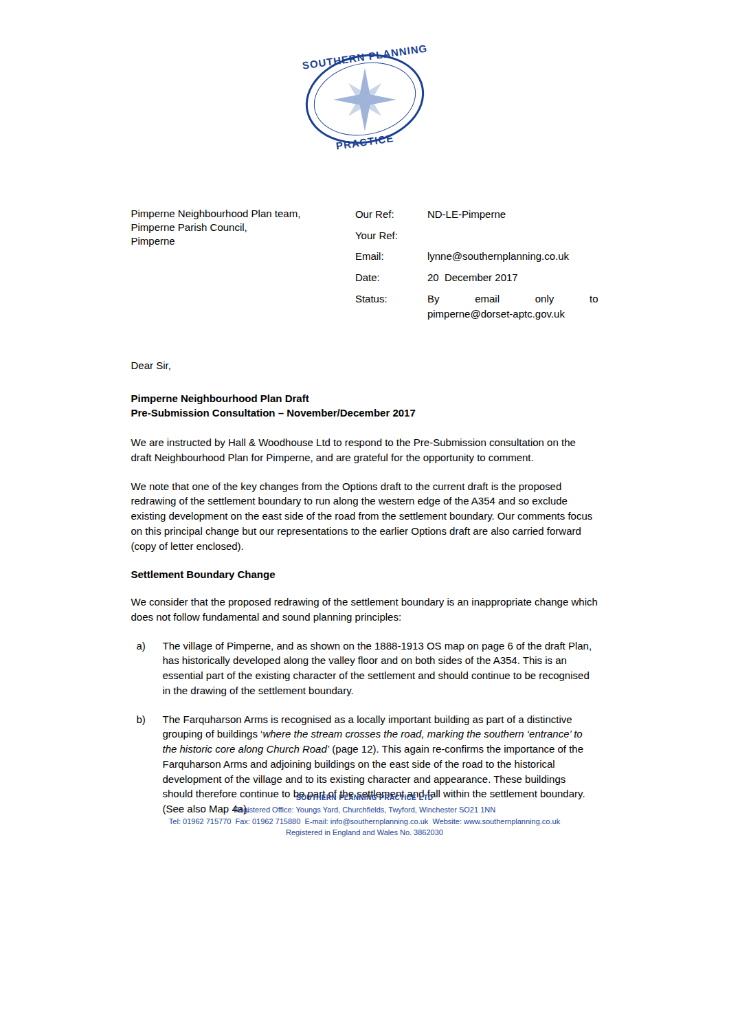SOUTHERN PLANNING
PRACTICE
Pimperne Neighbourhood Plan team,
Pimperne Parish Council,
Pimperne
| Our Ref: | ND-LE-Pimperne |
| Your Ref: | |
| Email: | lynne@southernplanning.co.uk |
| Date: | 20 December 2017 |
| Status: | By email only to pimperne@dorset-aptc.gov.uk |
Dear Sir,
Pimperne Neighbourhood Plan Draft
Pre-Submission Consultation – November/December 2017
We are instructed by Hall & Woodhouse Ltd to respond to the Pre-Submission consultation on the draft Neighbourhood Plan for Pimperne, and are grateful for the opportunity to comment.
We note that one of the key changes from the Options draft to the current draft is the proposed redrawing of the settlement boundary to run along the western edge of the A354 and so exclude existing development on the east side of the road from the settlement boundary. Our comments focus on this principal change but our representations to the earlier Options draft are also carried forward (copy of letter enclosed).
Settlement Boundary Change
We consider that the proposed redrawing of the settlement boundary is an inappropriate change which does not follow fundamental and sound planning principles:
a) The village of Pimperne, and as shown on the 1888-1913 OS map on page 6 of the draft Plan, has historically developed along the valley floor and on both sides of the A354. This is an essential part of the existing character of the settlement and should continue to be recognised in the drawing of the settlement boundary.
b) The Farquharson Arms is recognised as a locally important building as part of a distinctive grouping of buildings ‘where the stream crosses the road, marking the southern ‘entrance’ to the historic core along Church Road’ (page 12). This again re-confirms the importance of the Farquharson Arms and adjoining buildings on the east side of the road to the historical development of the village and to its existing character and appearance. These buildings should therefore continue to be part of the settlement and fall within the settlement boundary. (See also Map 4a).
SOUTHERN PLANNING PRACTICE LTD
Registered Office: Youngs Yard, Churchfields, Twyford, Winchester SO21 1NN
Tel: 01962 715770 Fax: 01962 715880 E-mail: info@southernplanning.co.uk Website: www.southernplanning.co.uk
Registered in England and Wales No. 3862030